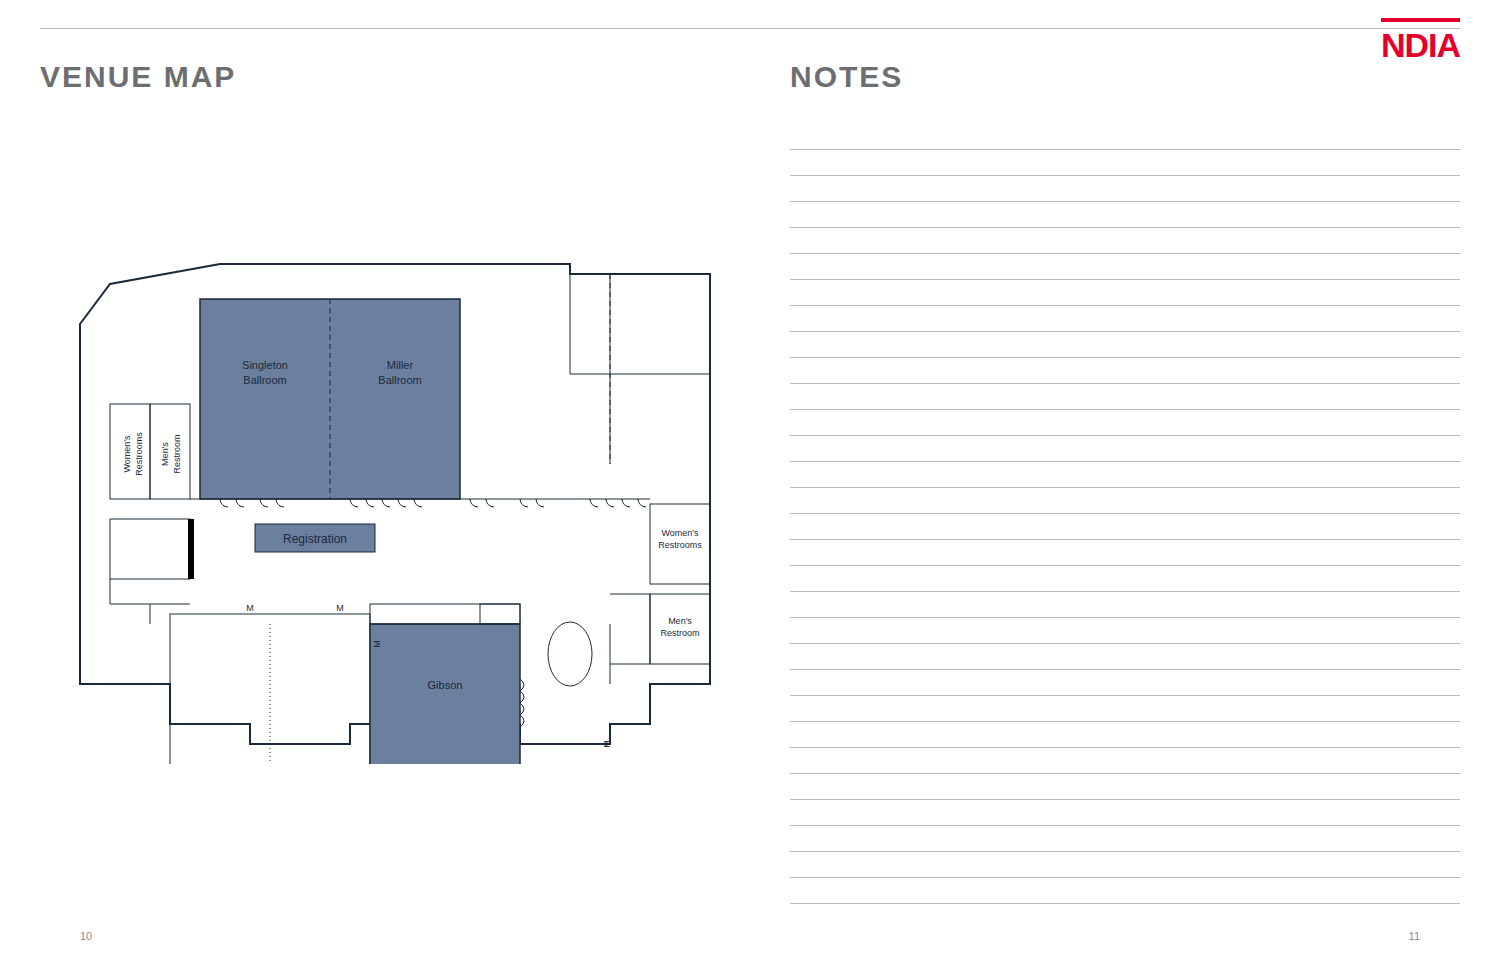NDIA
VENUE MAP
Singleton Ballroom Miller Ballroom Women's Restrooms Men's Restroom Registration Women's Restrooms Men's Restroom Gibson M M M M M Entrance
10
NOTES
11